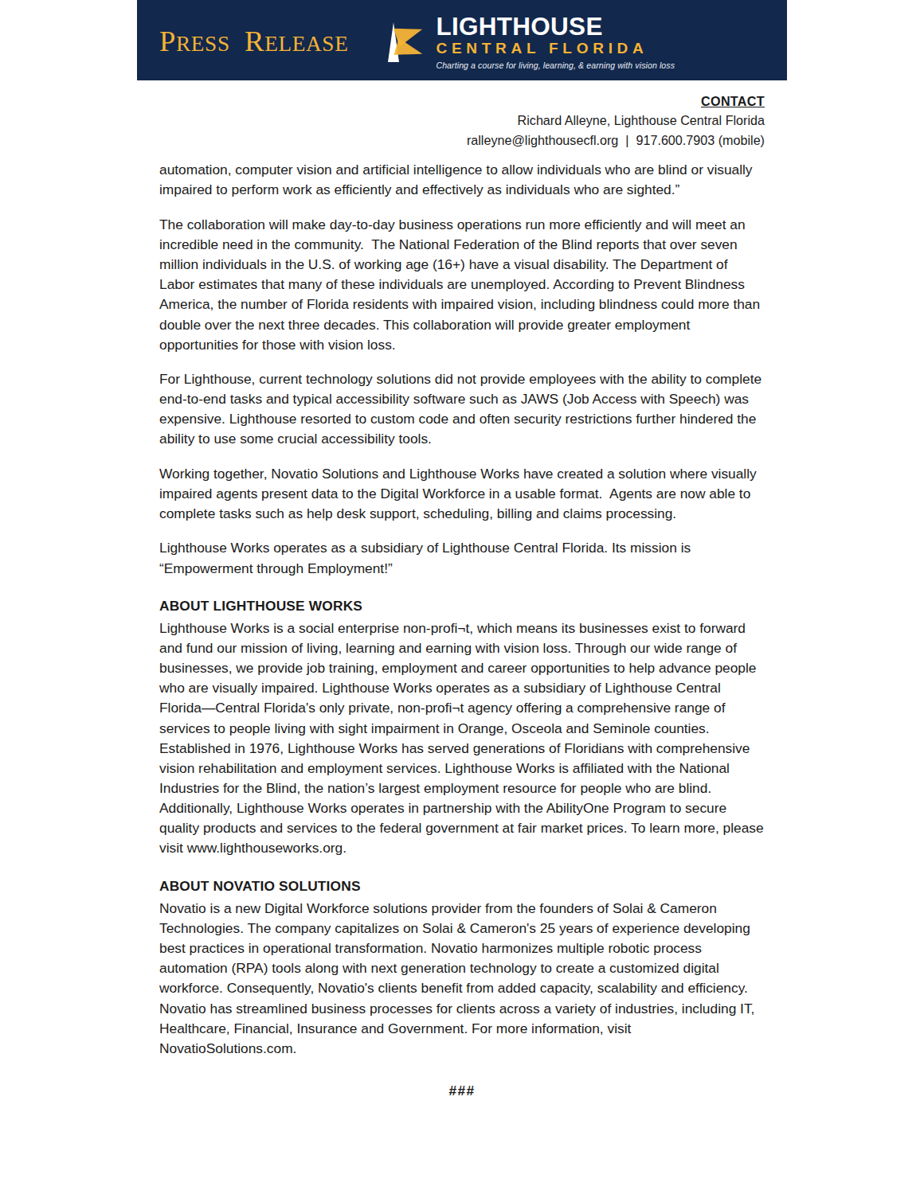Press Release
LIGHTHOUSE CENTRAL FLORIDA Charting a course for living, learning, & earning with vision loss
CONTACT
Richard Alleyne, Lighthouse Central Florida
ralleyne@lighthousecfl.org | 917.600.7903 (mobile)
automation, computer vision and artificial intelligence to allow individuals who are blind or visually impaired to perform work as efficiently and effectively as individuals who are sighted.”
The collaboration will make day-to-day business operations run more efficiently and will meet an incredible need in the community. The National Federation of the Blind reports that over seven million individuals in the U.S. of working age (16+) have a visual disability. The Department of Labor estimates that many of these individuals are unemployed. According to Prevent Blindness America, the number of Florida residents with impaired vision, including blindness could more than double over the next three decades. This collaboration will provide greater employment opportunities for those with vision loss.
For Lighthouse, current technology solutions did not provide employees with the ability to complete end-to-end tasks and typical accessibility software such as JAWS (Job Access with Speech) was expensive. Lighthouse resorted to custom code and often security restrictions further hindered the ability to use some crucial accessibility tools.
Working together, Novatio Solutions and Lighthouse Works have created a solution where visually impaired agents present data to the Digital Workforce in a usable format. Agents are now able to complete tasks such as help desk support, scheduling, billing and claims processing.
Lighthouse Works operates as a subsidiary of Lighthouse Central Florida. Its mission is “Empowerment through Employment!”
About Lighthouse Works
Lighthouse Works is a social enterprise non-profi¬t, which means its businesses exist to forward and fund our mission of living, learning and earning with vision loss. Through our wide range of businesses, we provide job training, employment and career opportunities to help advance people who are visually impaired. Lighthouse Works operates as a subsidiary of Lighthouse Central Florida—Central Florida's only private, non-profi¬t agency offering a comprehensive range of services to people living with sight impairment in Orange, Osceola and Seminole counties. Established in 1976, Lighthouse Works has served generations of Floridians with comprehensive vision rehabilitation and employment services. Lighthouse Works is affiliated with the National Industries for the Blind, the nation’s largest employment resource for people who are blind. Additionally, Lighthouse Works operates in partnership with the AbilityOne Program to secure quality products and services to the federal government at fair market prices. To learn more, please visit www.lighthouseworks.org.
About Novatio Solutions
Novatio is a new Digital Workforce solutions provider from the founders of Solai & Cameron Technologies. The company capitalizes on Solai & Cameron's 25 years of experience developing best practices in operational transformation. Novatio harmonizes multiple robotic process automation (RPA) tools along with next generation technology to create a customized digital workforce. Consequently, Novatio's clients benefit from added capacity, scalability and efficiency. Novatio has streamlined business processes for clients across a variety of industries, including IT, Healthcare, Financial, Insurance and Government. For more information, visit NovatioSolutions.com.
###